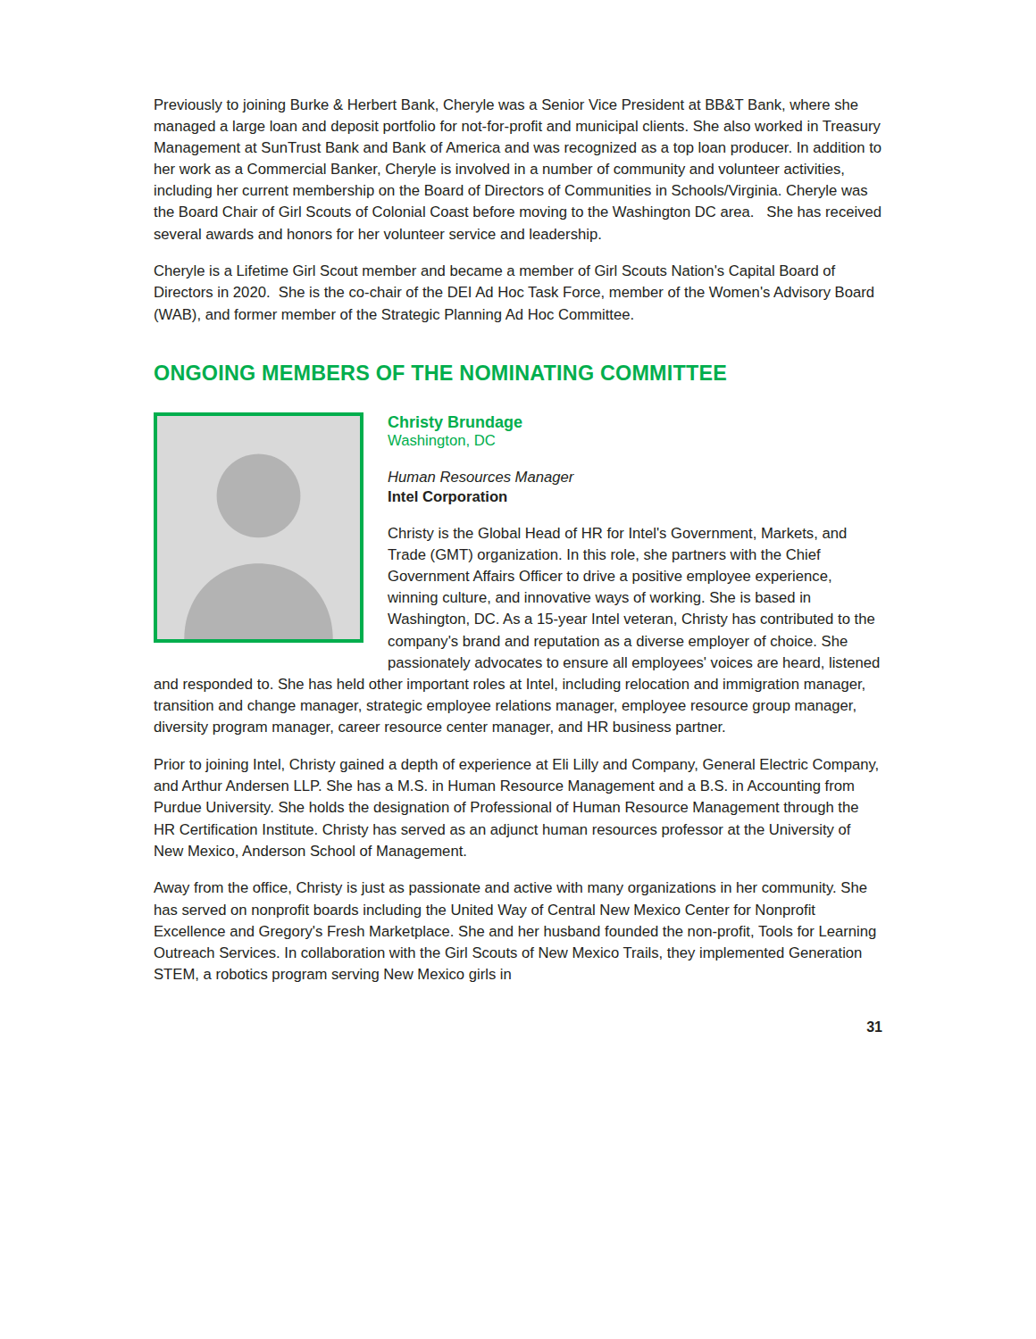Previously to joining Burke & Herbert Bank, Cheryle was a Senior Vice President at BB&T Bank, where she managed a large loan and deposit portfolio for not-for-profit and municipal clients. She also worked in Treasury Management at SunTrust Bank and Bank of America and was recognized as a top loan producer. In addition to her work as a Commercial Banker, Cheryle is involved in a number of community and volunteer activities, including her current membership on the Board of Directors of Communities in Schools/Virginia. Cheryle was the Board Chair of Girl Scouts of Colonial Coast before moving to the Washington DC area. She has received several awards and honors for her volunteer service and leadership.
Cheryle is a Lifetime Girl Scout member and became a member of Girl Scouts Nation's Capital Board of Directors in 2020. She is the co-chair of the DEI Ad Hoc Task Force, member of the Women's Advisory Board (WAB), and former member of the Strategic Planning Ad Hoc Committee.
Ongoing Members of the Nominating Committee
Christy Brundage
Washington, DC
Human Resources Manager
Intel Corporation
Christy is the Global Head of HR for Intel's Government, Markets, and Trade (GMT) organization. In this role, she partners with the Chief Government Affairs Officer to drive a positive employee experience, winning culture, and innovative ways of working. She is based in Washington, DC. As a 15-year Intel veteran, Christy has contributed to the company's brand and reputation as a diverse employer of choice. She passionately advocates to ensure all employees' voices are heard, listened and responded to. She has held other important roles at Intel, including relocation and immigration manager, transition and change manager, strategic employee relations manager, employee resource group manager, diversity program manager, career resource center manager, and HR business partner.
Prior to joining Intel, Christy gained a depth of experience at Eli Lilly and Company, General Electric Company, and Arthur Andersen LLP. She has a M.S. in Human Resource Management and a B.S. in Accounting from Purdue University. She holds the designation of Professional of Human Resource Management through the HR Certification Institute. Christy has served as an adjunct human resources professor at the University of New Mexico, Anderson School of Management.
Away from the office, Christy is just as passionate and active with many organizations in her community. She has served on nonprofit boards including the United Way of Central New Mexico Center for Nonprofit Excellence and Gregory's Fresh Marketplace. She and her husband founded the non-profit, Tools for Learning Outreach Services. In collaboration with the Girl Scouts of New Mexico Trails, they implemented Generation STEM, a robotics program serving New Mexico girls in
31